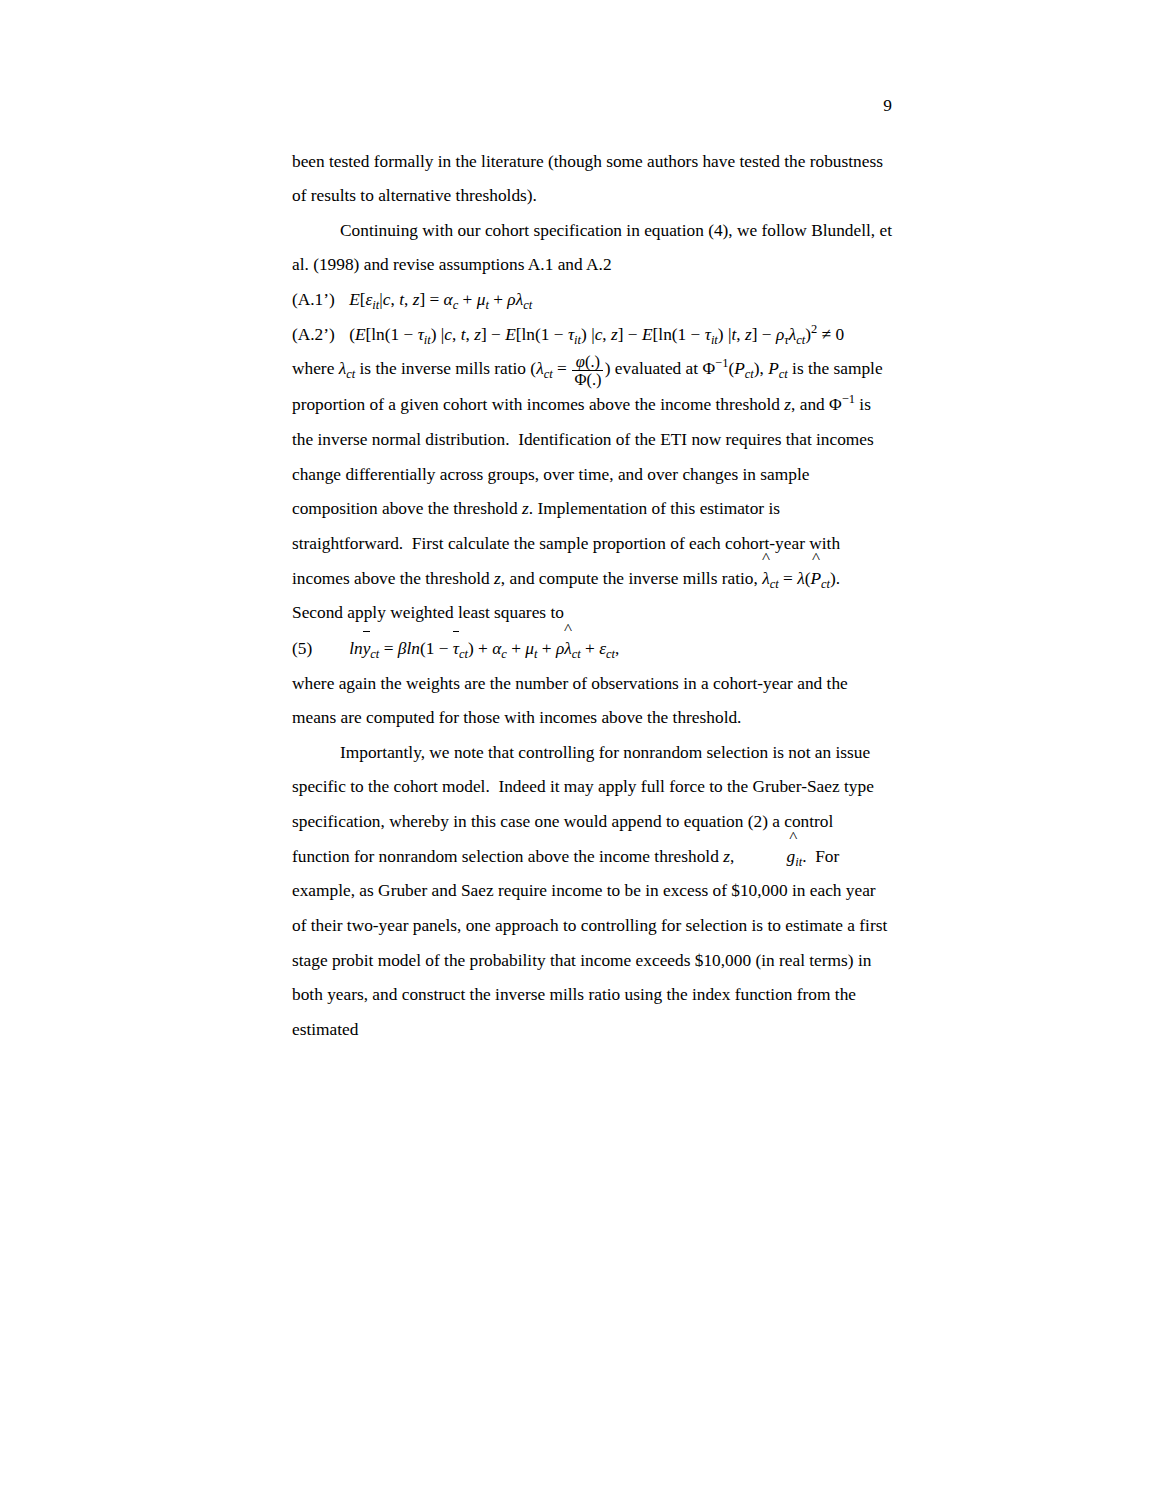9
been tested formally in the literature (though some authors have tested the robustness of results to alternative thresholds).
Continuing with our cohort specification in equation (4), we follow Blundell, et al. (1998) and revise assumptions A.1 and A.2
(A.1’) E[εit|c, t, z] = αc + μt + ρλct
(A.2’) (E[ln(1 − τit) |c, t, z] − E[ln(1 − τit) |c, z] − E[ln(1 − τit) |t, z] − ρτλct)2 ≠ 0
where λct is the inverse mills ratio (λct = φ(.) Φ(.)) evaluated at Φ−1(Pct), Pct is the sample proportion of a given cohort with incomes above the income threshold z, and Φ−1 is the inverse normal distribution. Identification of the ETI now requires that incomes change differentially across groups, over time, and over changes in sample composition above the threshold z. Implementation of this estimator is straightforward. First calculate the sample proportion of each cohort-year with incomes above the threshold z, and compute the inverse mills ratio, λct = λ(Pct). Second apply weighted least squares to
(5) ln yct = βln(1 − τct) + αc + μt + ρλct + εct,
where again the weights are the number of observations in a cohort-year and the means are computed for those with incomes above the threshold.
Importantly, we note that controlling for nonrandom selection is not an issue specific to the cohort model. Indeed it may apply full force to the Gruber-Saez type specification, whereby in this case one would append to equation (2) a control function for nonrandom selection above the income threshold z, git. For example, as Gruber and Saez require income to be in excess of $10,000 in each year of their two-year panels, one approach to controlling for selection is to estimate a first stage probit model of the probability that income exceeds $10,000 (in real terms) in both years, and construct the inverse mills ratio using the index function from the estimated